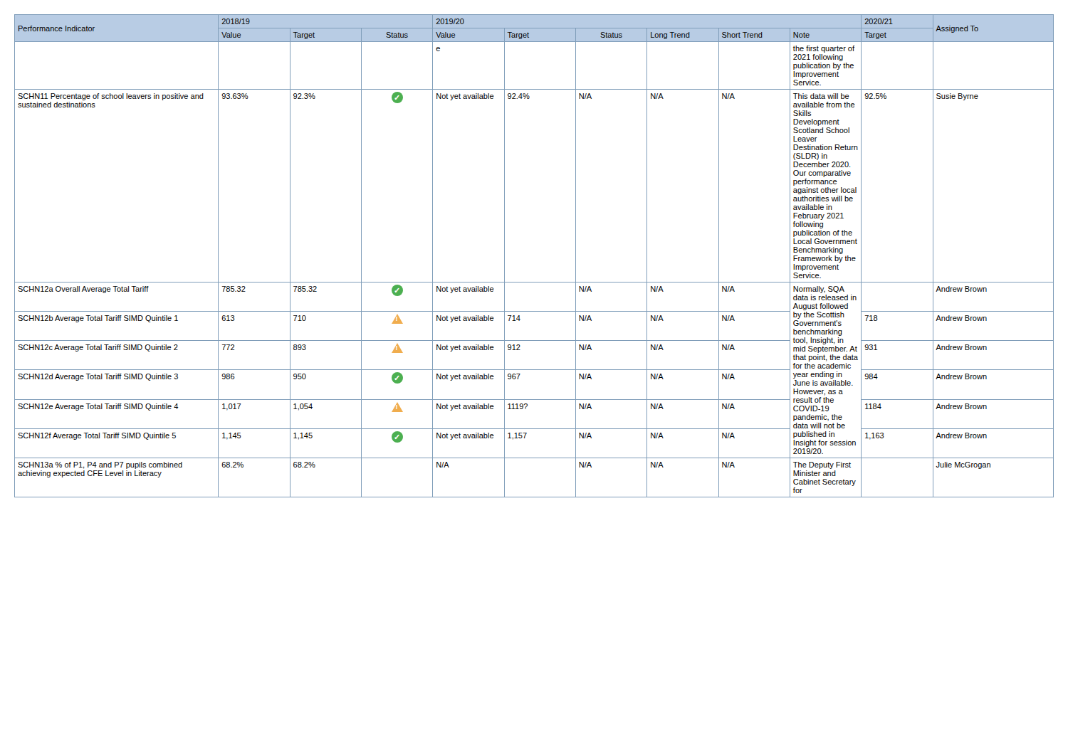| Performance Indicator | 2018/19 | 2019/20 | 2020/21 | Assigned To |
| --- | --- | --- | --- | --- |
| Value | Target | Status | Value | Target | Status | Long Trend | Short Trend | Note | Target |
| | | | | e | | | | | the first quarter of 2021 following publication by the Improvement Service. | | |
| SCHN11 Percentage of school leavers in positive and sustained destinations | 93.63% | 92.3% | ✓ | Not yet available | 92.4% | N/A | N/A | N/A | This data will be available from the Skills Development Scotland School Leaver Destination Return (SLDR) in December 2020. Our comparative performance against other local authorities will be available in February 2021 following publication of the Local Government Benchmarking Framework by the Improvement Service. | 92.5% | Susie Byrne |
| SCHN12a Overall Average Total Tariff | 785.32 | 785.32 | ✓ | Not yet available | | N/A | N/A | N/A | Normally, SQA data is released in August followed by the Scottish Government's benchmarking tool, Insight, in mid September. At that point, the data for the academic year ending in June is available. However, as a result of the COVID-19 pandemic, the data will not be published in Insight for session 2019/20. | | Andrew Brown |
| SCHN12b Average Total Tariff SIMD Quintile 1 | 613 | 710 | | Not yet available | 714 | N/A | N/A | N/A | 718 | Andrew Brown |
| SCHN12c Average Total Tariff SIMD Quintile 2 | 772 | 893 | | Not yet available | 912 | N/A | N/A | N/A | 931 | Andrew Brown |
| SCHN12d Average Total Tariff SIMD Quintile 3 | 986 | 950 | ✓ | Not yet available | 967 | N/A | N/A | N/A | 984 | Andrew Brown |
| SCHN12e Average Total Tariff SIMD Quintile 4 | 1,017 | 1,054 | | Not yet available | 1119? | N/A | N/A | N/A | 1184 | Andrew Brown |
| SCHN12f Average Total Tariff SIMD Quintile 5 | 1,145 | 1,145 | ✓ | Not yet available | 1,157 | N/A | N/A | N/A | 1,163 | Andrew Brown |
| SCHN13a % of P1, P4 and P7 pupils combined achieving expected CFE Level in Literacy | 68.2% | 68.2% | | N/A | | N/A | N/A | N/A | The Deputy First Minister and Cabinet Secretary for | | Julie McGrogan |